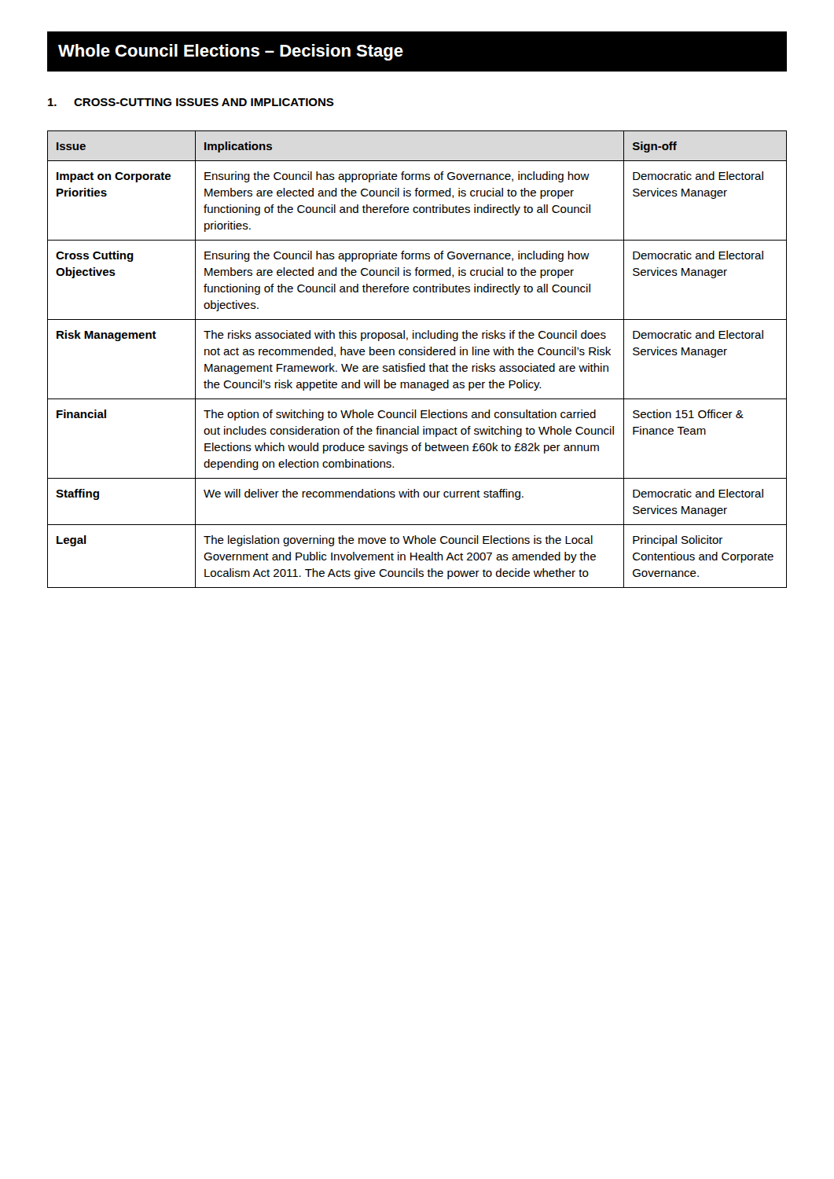Whole Council Elections – Decision Stage
1. CROSS-CUTTING ISSUES AND IMPLICATIONS
| Issue | Implications | Sign-off |
| --- | --- | --- |
| Impact on Corporate Priorities | Ensuring the Council has appropriate forms of Governance, including how Members are elected and the Council is formed, is crucial to the proper functioning of the Council and therefore contributes indirectly to all Council priorities. | Democratic and Electoral Services Manager |
| Cross Cutting Objectives | Ensuring the Council has appropriate forms of Governance, including how Members are elected and the Council is formed, is crucial to the proper functioning of the Council and therefore contributes indirectly to all Council objectives. | Democratic and Electoral Services Manager |
| Risk Management | The risks associated with this proposal, including the risks if the Council does not act as recommended, have been considered in line with the Council’s Risk Management Framework. We are satisfied that the risks associated are within the Council’s risk appetite and will be managed as per the Policy. | Democratic and Electoral Services Manager |
| Financial | The option of switching to Whole Council Elections and consultation carried out includes consideration of the financial impact of switching to Whole Council Elections which would produce savings of between £60k to £82k per annum depending on election combinations. | Section 151 Officer & Finance Team |
| Staffing | We will deliver the recommendations with our current staffing. | Democratic and Electoral Services Manager |
| Legal | The legislation governing the move to Whole Council Elections is the Local Government and Public Involvement in Health Act 2007 as amended by the Localism Act 2011. The Acts give Councils the power to decide whether to | Principal Solicitor Contentious and Corporate Governance. |